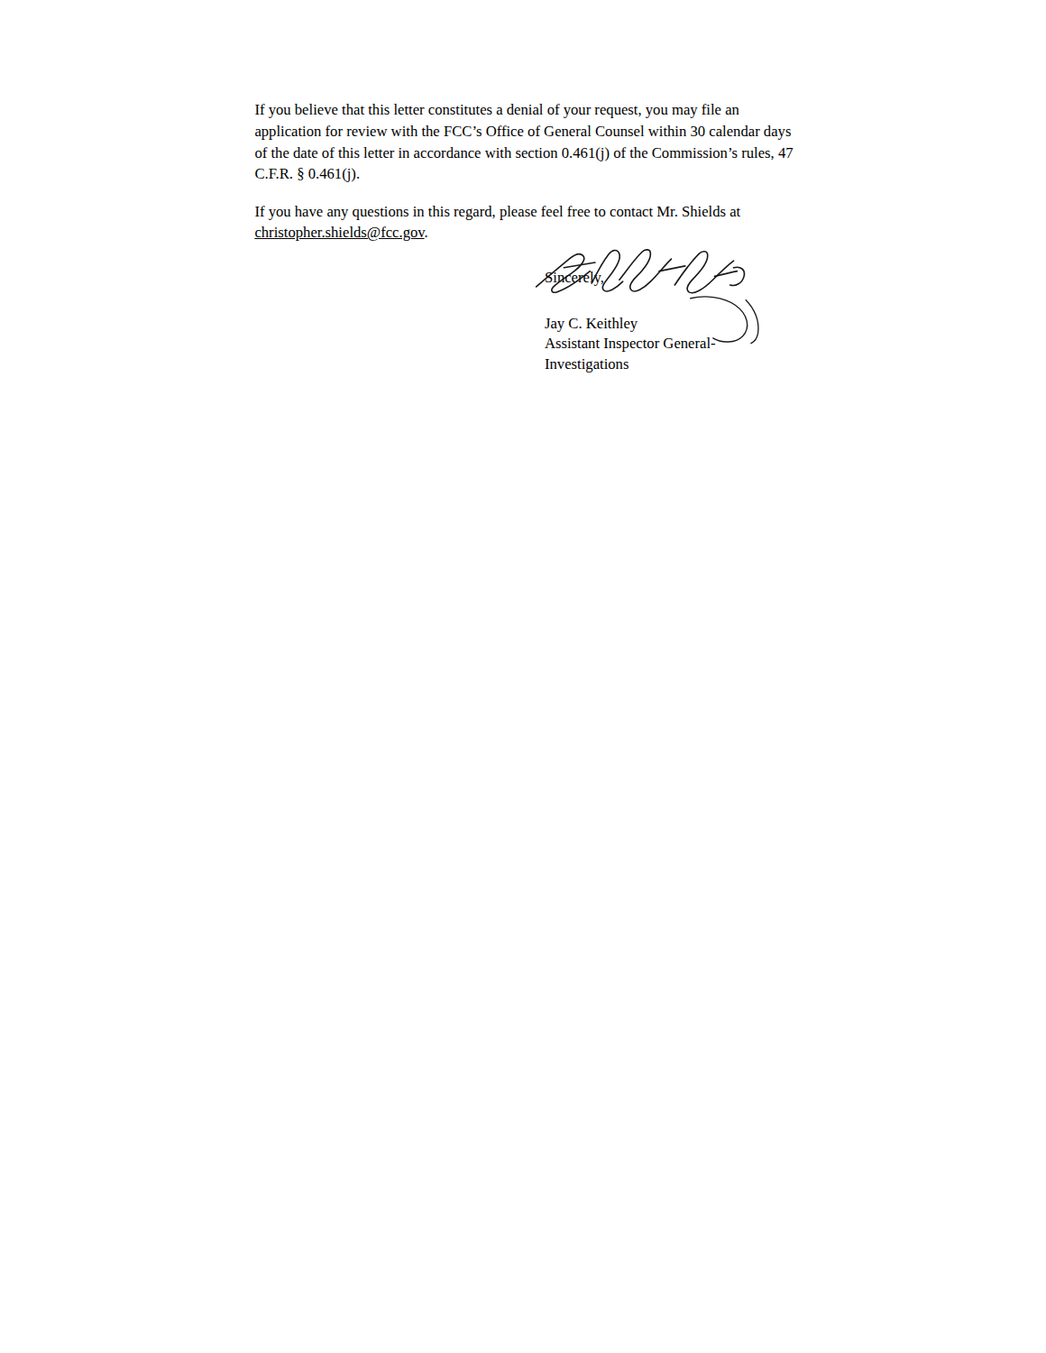If you believe that this letter constitutes a denial of your request, you may file an application for review with the FCC’s Office of General Counsel within 30 calendar days of the date of this letter in accordance with section 0.461(j) of the Commission’s rules, 47 C.F.R. § 0.461(j).
If you have any questions in this regard, please feel free to contact Mr. Shields at christopher.shields@fcc.gov.
Sincerely,
Jay C. Keithley
Assistant Inspector General-
Investigations